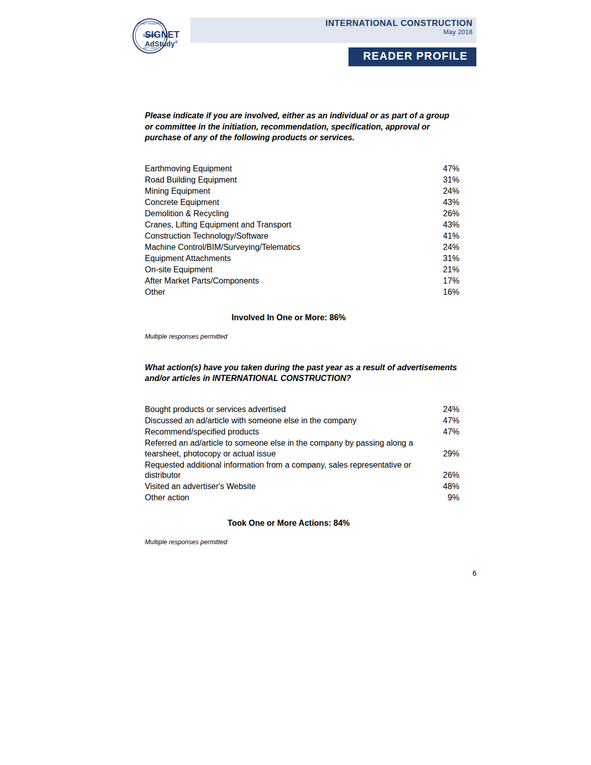SIGNET RESEARCH
SIGNET
EST. 1983
SIGNETAdStudy®
INTERNATIONAL CONSTRUCTION
May 2018
READER PROFILE
Please indicate if you are involved, either as an individual or as part of a group or committee in the initiation, recommendation, specification, approval or purchase of any of the following products or services.
| Earthmoving Equipment | 47% |
| Road Building Equipment | 31% |
| Mining Equipment | 24% |
| Concrete Equipment | 43% |
| Demolition & Recycling | 26% |
| Cranes, Lifting Equipment and Transport | 43% |
| Construction Technology/Software | 41% |
| Machine Control/BIM/Surveying/Telematics | 24% |
| Equipment Attachments | 31% |
| On-site Equipment | 21% |
| After Market Parts/Components | 17% |
| Other | 16% |
Involved In One or More: 86%
Multiple responses permitted
What action(s) have you taken during the past year as a result of advertisements and/or articles in INTERNATIONAL CONSTRUCTION?
| Bought products or services advertised | 24% |
| Discussed an ad/article with someone else in the company | 47% |
| Recommend/specified products | 47% |
| Referred an ad/article to someone else in the company by passing along a tearsheet, photocopy or actual issue | 29% |
| Requested additional information from a company, sales representative or distributor | 26% |
| Visited an advertiser's Website | 48% |
| Other action | 9% |
Took One or More Actions: 84%
Multiple responses permitted
6